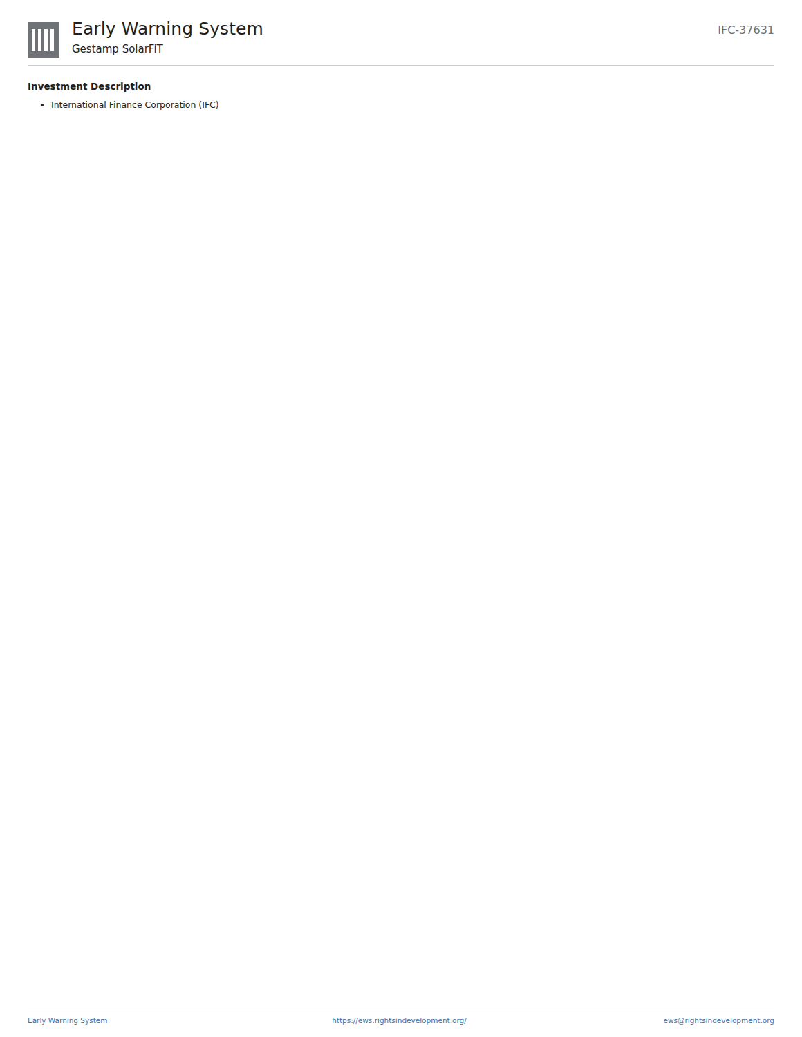Early Warning System
Gestamp SolarFiT
IFC-37631
Investment Description
International Finance Corporation (IFC)
Early Warning System
https://ews.rightsindevelopment.org/
ews@rightsindevelopment.org